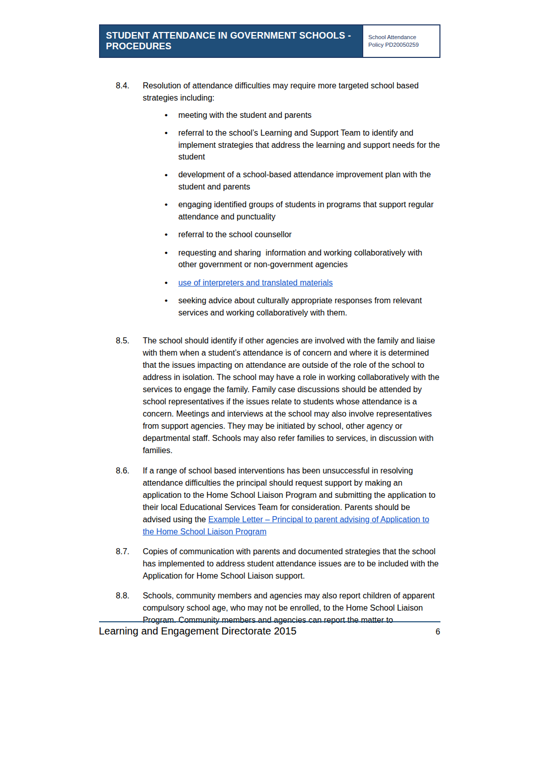STUDENT ATTENDANCE IN GOVERNMENT SCHOOLS - PROCEDURES
School Attendance Policy PD20050259
8.4.
Resolution of attendance difficulties may require more targeted school based strategies including:
meeting with the student and parents
referral to the school’s Learning and Support Team to identify and implement strategies that address the learning and support needs for the student
development of a school-based attendance improvement plan with the student and parents
engaging identified groups of students in programs that support regular attendance and punctuality
referral to the school counsellor
requesting and sharing information and working collaboratively with other government or non-government agencies
use of interpreters and translated materials
seeking advice about culturally appropriate responses from relevant services and working collaboratively with them.
8.5.
The school should identify if other agencies are involved with the family and liaise with them when a student’s attendance is of concern and where it is determined that the issues impacting on attendance are outside of the role of the school to address in isolation. The school may have a role in working collaboratively with the services to engage the family. Family case discussions should be attended by school representatives if the issues relate to students whose attendance is a concern. Meetings and interviews at the school may also involve representatives from support agencies. They may be initiated by school, other agency or departmental staff. Schools may also refer families to services, in discussion with families.
8.6.
If a range of school based interventions has been unsuccessful in resolving attendance difficulties the principal should request support by making an application to the Home School Liaison Program and submitting the application to their local Educational Services Team for consideration. Parents should be advised using the Example Letter – Principal to parent advising of Application to the Home School Liaison Program
8.7.
Copies of communication with parents and documented strategies that the school has implemented to address student attendance issues are to be included with the Application for Home School Liaison support.
8.8.
Schools, community members and agencies may also report children of apparent compulsory school age, who may not be enrolled, to the Home School Liaison Program. Community members and agencies can report the matter to
Learning and Engagement Directorate 2015
6